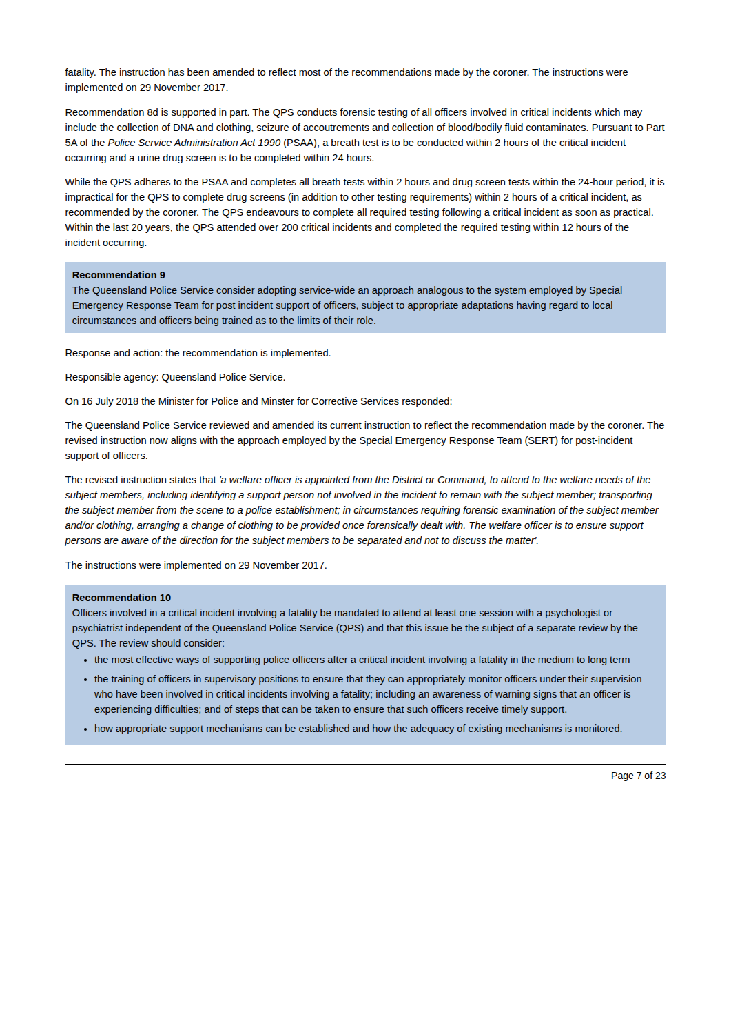fatality. The instruction has been amended to reflect most of the recommendations made by the coroner. The instructions were implemented on 29 November 2017.
Recommendation 8d is supported in part. The QPS conducts forensic testing of all officers involved in critical incidents which may include the collection of DNA and clothing, seizure of accoutrements and collection of blood/bodily fluid contaminates. Pursuant to Part 5A of the Police Service Administration Act 1990 (PSAA), a breath test is to be conducted within 2 hours of the critical incident occurring and a urine drug screen is to be completed within 24 hours.
While the QPS adheres to the PSAA and completes all breath tests within 2 hours and drug screen tests within the 24-hour period, it is impractical for the QPS to complete drug screens (in addition to other testing requirements) within 2 hours of a critical incident, as recommended by the coroner. The QPS endeavours to complete all required testing following a critical incident as soon as practical. Within the last 20 years, the QPS attended over 200 critical incidents and completed the required testing within 12 hours of the incident occurring.
Recommendation 9
The Queensland Police Service consider adopting service-wide an approach analogous to the system employed by Special Emergency Response Team for post incident support of officers, subject to appropriate adaptations having regard to local circumstances and officers being trained as to the limits of their role.
Response and action: the recommendation is implemented.
Responsible agency: Queensland Police Service.
On 16 July 2018 the Minister for Police and Minster for Corrective Services responded:
The Queensland Police Service reviewed and amended its current instruction to reflect the recommendation made by the coroner. The revised instruction now aligns with the approach employed by the Special Emergency Response Team (SERT) for post-incident support of officers.
The revised instruction states that 'a welfare officer is appointed from the District or Command, to attend to the welfare needs of the subject members, including identifying a support person not involved in the incident to remain with the subject member; transporting the subject member from the scene to a police establishment; in circumstances requiring forensic examination of the subject member and/or clothing, arranging a change of clothing to be provided once forensically dealt with. The welfare officer is to ensure support persons are aware of the direction for the subject members to be separated and not to discuss the matter'.
The instructions were implemented on 29 November 2017.
Recommendation 10
Officers involved in a critical incident involving a fatality be mandated to attend at least one session with a psychologist or psychiatrist independent of the Queensland Police Service (QPS) and that this issue be the subject of a separate review by the QPS. The review should consider:
the most effective ways of supporting police officers after a critical incident involving a fatality in the medium to long term
the training of officers in supervisory positions to ensure that they can appropriately monitor officers under their supervision who have been involved in critical incidents involving a fatality; including an awareness of warning signs that an officer is experiencing difficulties; and of steps that can be taken to ensure that such officers receive timely support.
how appropriate support mechanisms can be established and how the adequacy of existing mechanisms is monitored.
Page 7 of 23